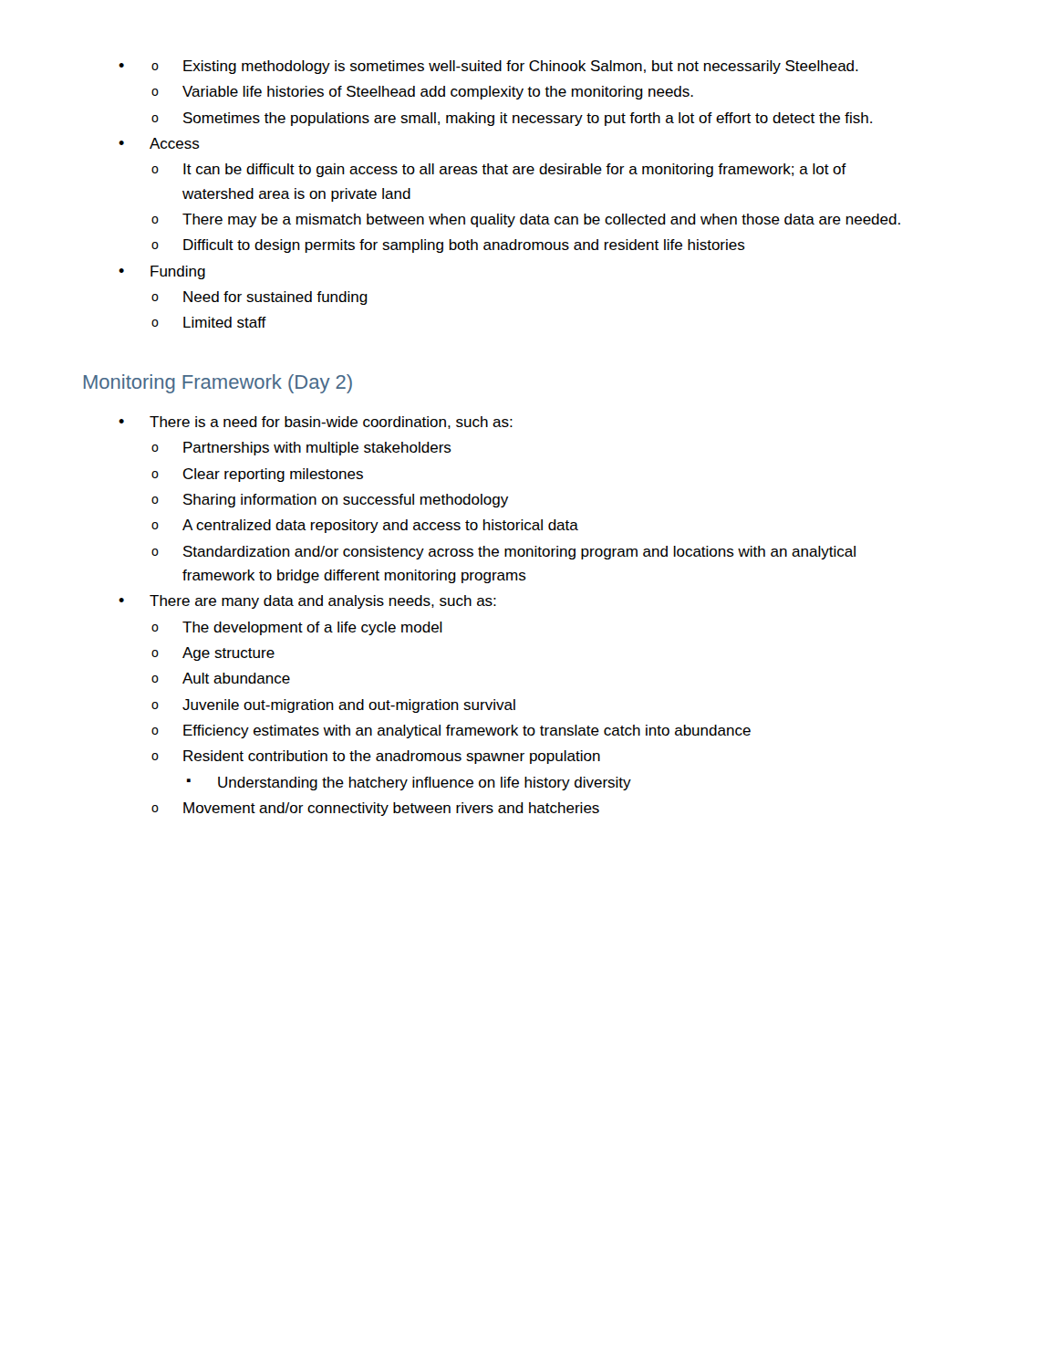placeholder
Existing methodology is sometimes well-suited for Chinook Salmon, but not necessarily Steelhead.
Variable life histories of Steelhead add complexity to the monitoring needs.
Sometimes the populations are small, making it necessary to put forth a lot of effort to detect the fish.
Access
It can be difficult to gain access to all areas that are desirable for a monitoring framework; a lot of watershed area is on private land
There may be a mismatch between when quality data can be collected and when those data are needed.
Difficult to design permits for sampling both anadromous and resident life histories
Funding
Need for sustained funding
Limited staff
Monitoring Framework (Day 2)
There is a need for basin-wide coordination, such as:
Partnerships with multiple stakeholders
Clear reporting milestones
Sharing information on successful methodology
A centralized data repository and access to historical data
Standardization and/or consistency across the monitoring program and locations with an analytical framework to bridge different monitoring programs
There are many data and analysis needs, such as:
The development of a life cycle model
Age structure
Ault abundance
Juvenile out-migration and out-migration survival
Efficiency estimates with an analytical framework to translate catch into abundance
Resident contribution to the anadromous spawner population
Understanding the hatchery influence on life history diversity
Movement and/or connectivity between rivers and hatcheries